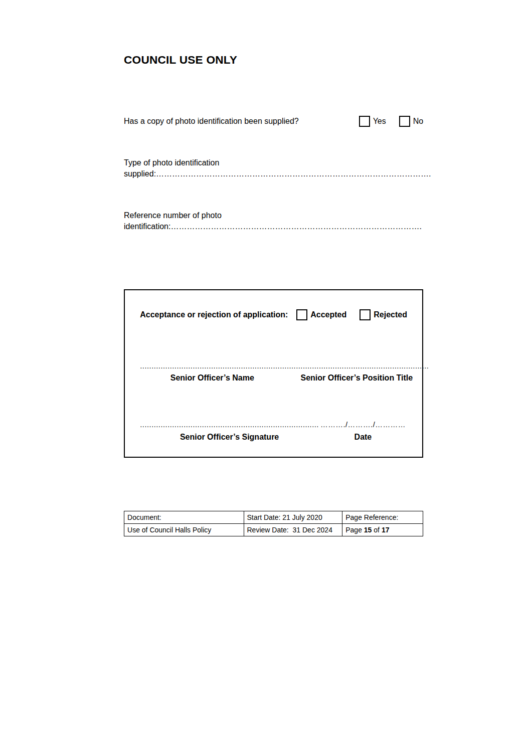COUNCIL USE ONLY
Has a copy of photo identification been supplied? Yes No
Type of photo identification supplied:………………………………………………………………………………………….
Reference number of photo identification:………………………………………………………………………………….
Acceptance or rejection of application: Accepted Rejected
...............................................................
Senior Officer’s Name
...............................................................
Senior Officer’s Position Title
..............................................................................
Senior Officer’s Signature
………./………./…………
Date
| Document: | Start Date: 21 July 2020 | Page Reference: |
| Use of Council Halls Policy | Review Date: 31 Dec 2024 | Page 15 of 17 |